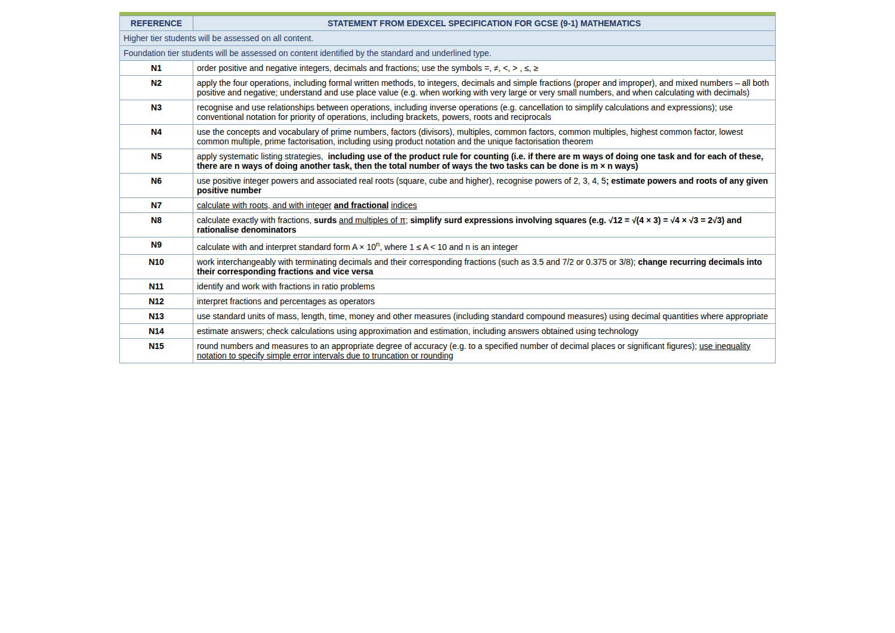| REFERENCE | STATEMENT FROM EDEXCEL SPECIFICATION FOR GCSE (9-1) MATHEMATICS |
| --- | --- |
| Higher tier students will be assessed on all content. |
| Foundation tier students will be assessed on content identified by the standard and underlined type. |
| N1 | order positive and negative integers, decimals and fractions; use the symbols =, ≠, <, > , ≤, ≥ |
| N2 | apply the four operations, including formal written methods, to integers, decimals and simple fractions (proper and improper), and mixed numbers – all both positive and negative; understand and use place value (e.g. when working with very large or very small numbers, and when calculating with decimals) |
| N3 | recognise and use relationships between operations, including inverse operations (e.g. cancellation to simplify calculations and expressions); use conventional notation for priority of operations, including brackets, powers, roots and reciprocals |
| N4 | use the concepts and vocabulary of prime numbers, factors (divisors), multiples, common factors, common multiples, highest common factor, lowest common multiple, prime factorisation, including using product notation and the unique factorisation theorem |
| N5 | apply systematic listing strategies, including use of the product rule for counting (i.e. if there are m ways of doing one task and for each of these, there are n ways of doing another task, then the total number of ways the two tasks can be done is m × n ways) |
| N6 | use positive integer powers and associated real roots (square, cube and higher), recognise powers of 2, 3, 4, 5 ; estimate powers and roots of any given positive number |
| N7 | calculate with roots, and with integer and fractional indices |
| N8 | calculate exactly with fractions, surds and multiples of π ; simplify surd expressions involving squares (e.g. √12 = √(4 × 3) = √4 × √3 = 2√3) and rationalise denominators |
| N9 | calculate with and interpret standard form A × 10 n , where 1 ≤ A < 10 and n is an integer |
| N10 | work interchangeably with terminating decimals and their corresponding fractions (such as 3.5 and 7/2 or 0.375 or 3/8); change recurring decimals into their corresponding fractions and vice versa |
| N11 | identify and work with fractions in ratio problems |
| N12 | interpret fractions and percentages as operators |
| N13 | use standard units of mass, length, time, money and other measures (including standard compound measures) using decimal quantities where appropriate |
| N14 | estimate answers; check calculations using approximation and estimation, including answers obtained using technology |
| N15 | round numbers and measures to an appropriate degree of accuracy (e.g. to a specified number of decimal places or significant figures); use inequality notation to specify simple error intervals due to truncation or rounding |